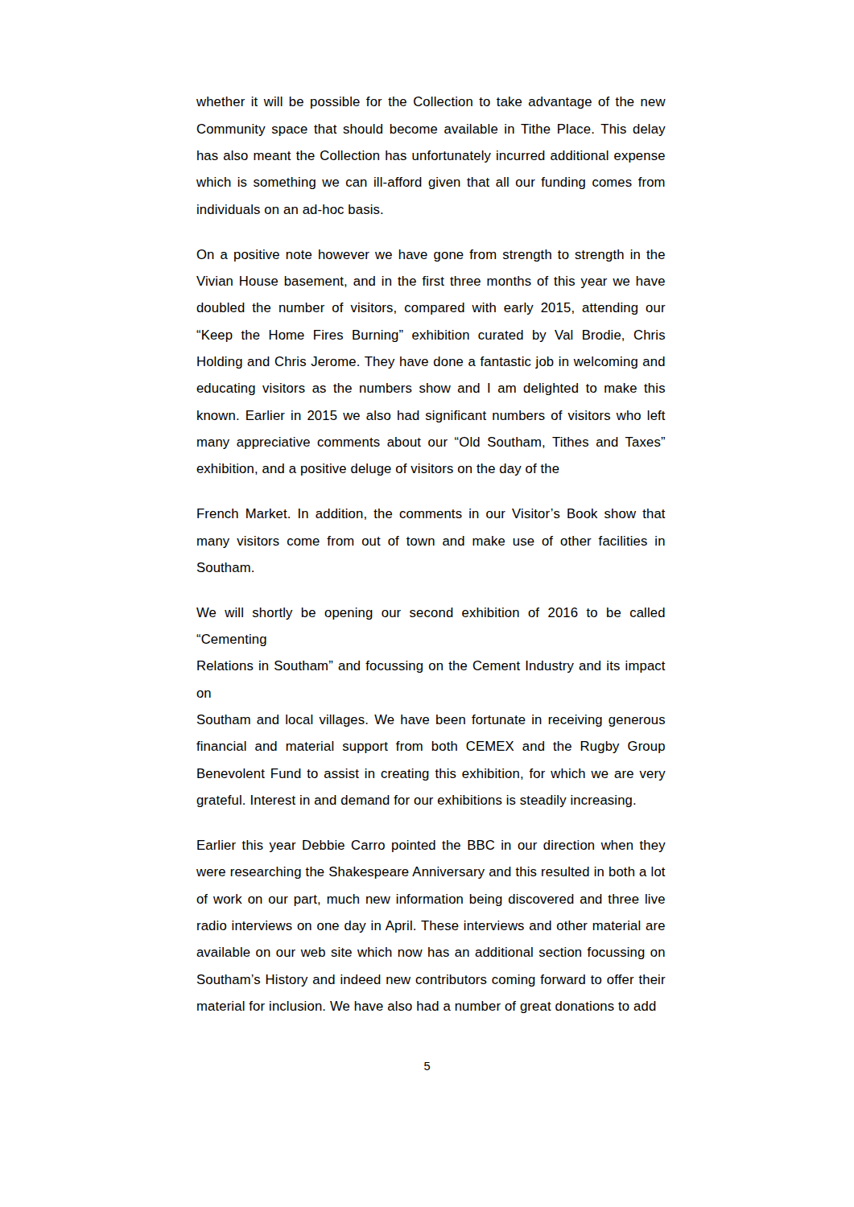whether it will be possible for the Collection to take advantage of the new Community space that should become available in Tithe Place. This delay has also meant the Collection has unfortunately incurred additional expense which is something we can ill-afford given that all our funding comes from individuals on an ad-hoc basis.
On a positive note however we have gone from strength to strength in the Vivian House basement, and in the first three months of this year we have doubled the number of visitors, compared with early 2015, attending our “Keep the Home Fires Burning” exhibition curated by Val Brodie, Chris Holding and Chris Jerome. They have done a fantastic job in welcoming and educating visitors as the numbers show and I am delighted to make this known. Earlier in 2015 we also had significant numbers of visitors who left many appreciative comments about our “Old Southam, Tithes and Taxes” exhibition, and a positive deluge of visitors on the day of the
French Market. In addition, the comments in our Visitor’s Book show that many visitors come from out of town and make use of other facilities in Southam.
We will shortly be opening our second exhibition of 2016 to be called “Cementing
Relations in Southam” and focussing on the Cement Industry and its impact on
Southam and local villages. We have been fortunate in receiving generous financial and material support from both CEMEX and the Rugby Group Benevolent Fund to assist in creating this exhibition, for which we are very grateful. Interest in and demand for our exhibitions is steadily increasing.
Earlier this year Debbie Carro pointed the BBC in our direction when they were researching the Shakespeare Anniversary and this resulted in both a lot of work on our part, much new information being discovered and three live radio interviews on one day in April. These interviews and other material are available on our web site which now has an additional section focussing on Southam’s History and indeed new contributors coming forward to offer their material for inclusion. We have also had a number of great donations to add
5